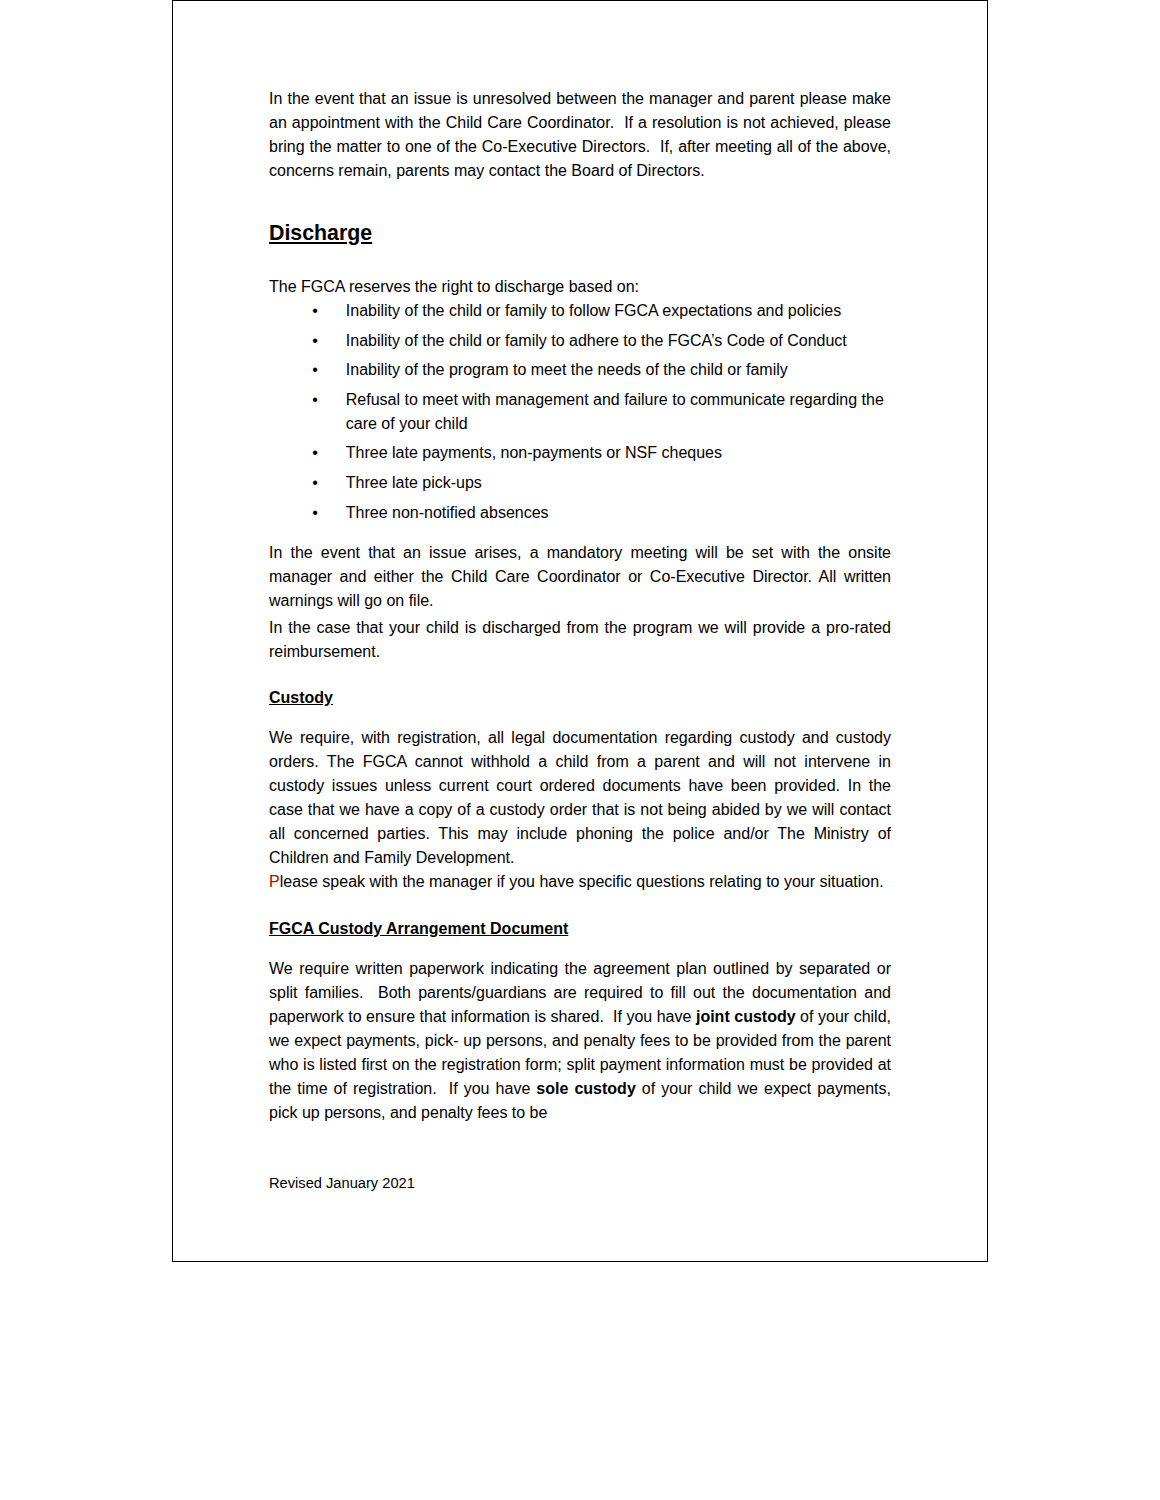In the event that an issue is unresolved between the manager and parent please make an appointment with the Child Care Coordinator. If a resolution is not achieved, please bring the matter to one of the Co-Executive Directors. If, after meeting all of the above, concerns remain, parents may contact the Board of Directors.
Discharge
The FGCA reserves the right to discharge based on:
Inability of the child or family to follow FGCA expectations and policies
Inability of the child or family to adhere to the FGCA’s Code of Conduct
Inability of the program to meet the needs of the child or family
Refusal to meet with management and failure to communicate regarding the care of your child
Three late payments, non-payments or NSF cheques
Three late pick-ups
Three non-notified absences
In the event that an issue arises, a mandatory meeting will be set with the onsite manager and either the Child Care Coordinator or Co-Executive Director. All written warnings will go on file.
In the case that your child is discharged from the program we will provide a pro-rated reimbursement.
Custody
We require, with registration, all legal documentation regarding custody and custody orders. The FGCA cannot withhold a child from a parent and will not intervene in custody issues unless current court ordered documents have been provided. In the case that we have a copy of a custody order that is not being abided by we will contact all concerned parties. This may include phoning the police and/or The Ministry of Children and Family Development.
Please speak with the manager if you have specific questions relating to your situation.
FGCA Custody Arrangement Document
We require written paperwork indicating the agreement plan outlined by separated or split families. Both parents/guardians are required to fill out the documentation and paperwork to ensure that information is shared. If you have joint custody of your child, we expect payments, pick- up persons, and penalty fees to be provided from the parent who is listed first on the registration form; split payment information must be provided at the time of registration. If you have sole custody of your child we expect payments, pick up persons, and penalty fees to be
Revised January 2021